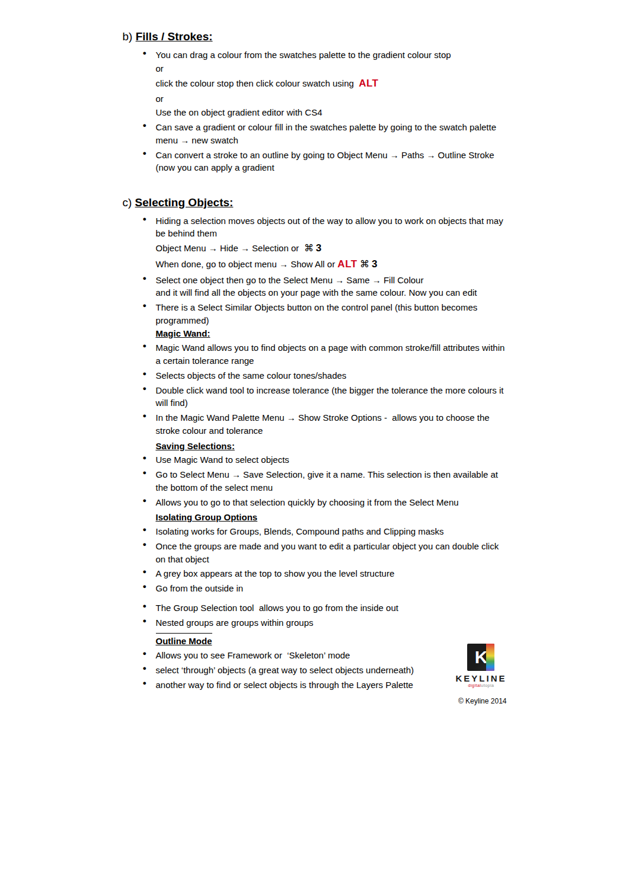b) Fills / Strokes:
You can drag a colour from the swatches palette to the gradient colour stop
or
click the colour stop then click colour swatch using ALT
or
Use the on object gradient editor with CS4
Can save a gradient or colour fill in the swatches palette by going to the swatch palette menu → new swatch
Can convert a stroke to an outline by going to Object Menu → Paths → Outline Stroke (now you can apply a gradient
c) Selecting Objects:
Hiding a selection moves objects out of the way to allow you to work on objects that may be behind them
Object Menu → Hide → Selection or ⌘ 3
When done, go to object menu → Show All or ALT ⌘ 3
Select one object then go to the Select Menu → Same → Fill Colour
and it will find all the objects on your page with the same colour. Now you can edit
There is a Select Similar Objects button on the control panel (this button becomes programmed)
Magic Wand:
Magic Wand allows you to find objects on a page with common stroke/fill attributes within a certain tolerance range
Selects objects of the same colour tones/shades
Double click wand tool to increase tolerance (the bigger the tolerance the more colours it will find)
In the Magic Wand Palette Menu → Show Stroke Options - allows you to choose the stroke colour and tolerance
Saving Selections:
Use Magic Wand to select objects
Go to Select Menu → Save Selection, give it a name. This selection is then available at the bottom of the select menu
Allows you to go to that selection quickly by choosing it from the Select Menu
Isolating Group Options
Isolating works for Groups, Blends, Compound paths and Clipping masks
Once the groups are made and you want to edit a particular object you can double click on that object
A grey box appears at the top to show you the level structure
Go from the outside in
The Group Selection tool allows you to go from the inside out
Nested groups are groups within groups
Outline Mode
Allows you to see Framework or ‘Skeleton’ mode
select ‘through’ objects (a great way to select objects underneath)
another way to find or select objects is through the Layers Palette
K KEYLINE digitalutopia
© Keyline 2014